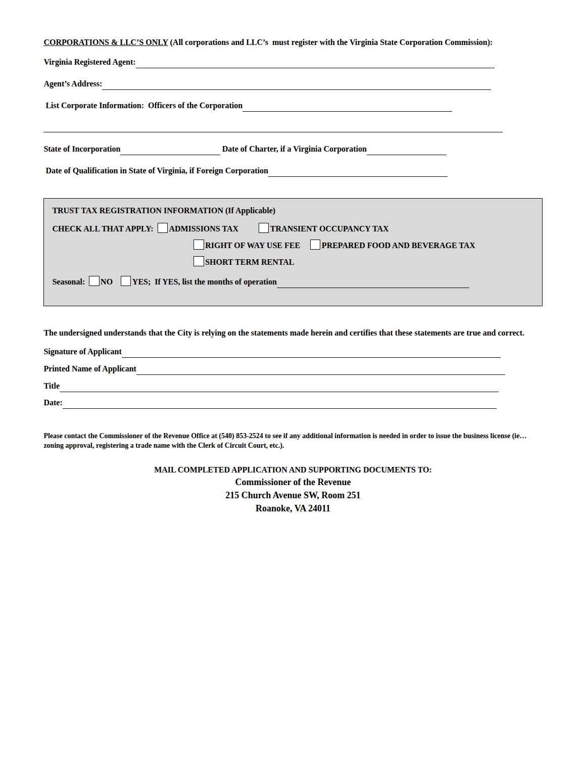CORPORATIONS & LLC’S ONLY (All corporations and LLC’s must register with the Virginia State Corporation Commission):
Virginia Registered Agent:
Agent’s Address:
List Corporate Information: Officers of the Corporation
State of Incorporation Date of Charter, if a Virginia Corporation
Date of Qualification in State of Virginia, if Foreign Corporation
TRUST TAX REGISTRATION INFORMATION (If Applicable)
CHECK ALL THAT APPLY: ADMISSIONS TAX TRANSIENT OCCUPANCY TAX
RIGHT OF WAY USE FEE PREPARED FOOD AND BEVERAGE TAX
SHORT TERM RENTAL
Seasonal: NO YES; If YES, list the months of operation
The undersigned understands that the City is relying on the statements made herein and certifies that these statements are true and correct.
Signature of Applicant
Printed Name of Applicant
Title
Date:
Please contact the Commissioner of the Revenue Office at (540) 853-2524 to see if any additional information is needed in order to issue the business license (ie…zoning approval, registering a trade name with the Clerk of Circuit Court, etc.).
MAIL COMPLETED APPLICATION AND SUPPORTING DOCUMENTS TO:
Commissioner of the Revenue
215 Church Avenue SW, Room 251
Roanoke, VA 24011